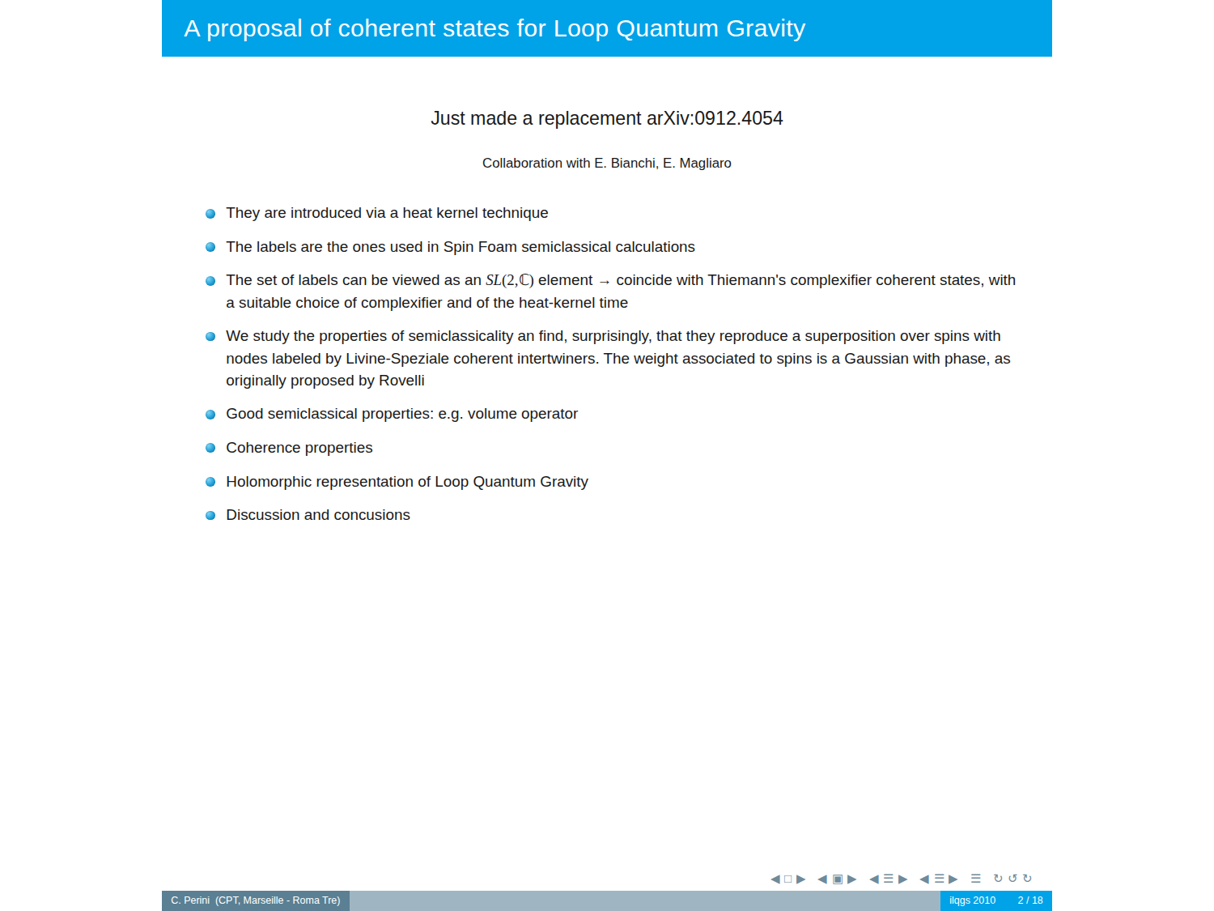A proposal of coherent states for Loop Quantum Gravity
Just made a replacement arXiv:0912.4054
Collaboration with E. Bianchi, E. Magliaro
They are introduced via a heat kernel technique
The labels are the ones used in Spin Foam semiclassical calculations
The set of labels can be viewed as an SL(2,ℂ) element → coincide with Thiemann's complexifier coherent states, with a suitable choice of complexifier and of the heat-kernel time
We study the properties of semiclassicality an find, surprisingly, that they reproduce a superposition over spins with nodes labeled by Livine-Speziale coherent intertwiners. The weight associated to spins is a Gaussian with phase, as originally proposed by Rovelli
Good semiclassical properties: e.g. volume operator
Coherence properties
Holomorphic representation of Loop Quantum Gravity
Discussion and concusions
◀□▶ ◀▣▶ ◀☰▶ ◀☰▶ ☰ ↻↺↻
C. Perini (CPT, Marseille - Roma Tre)
ilqgs 20102 / 18